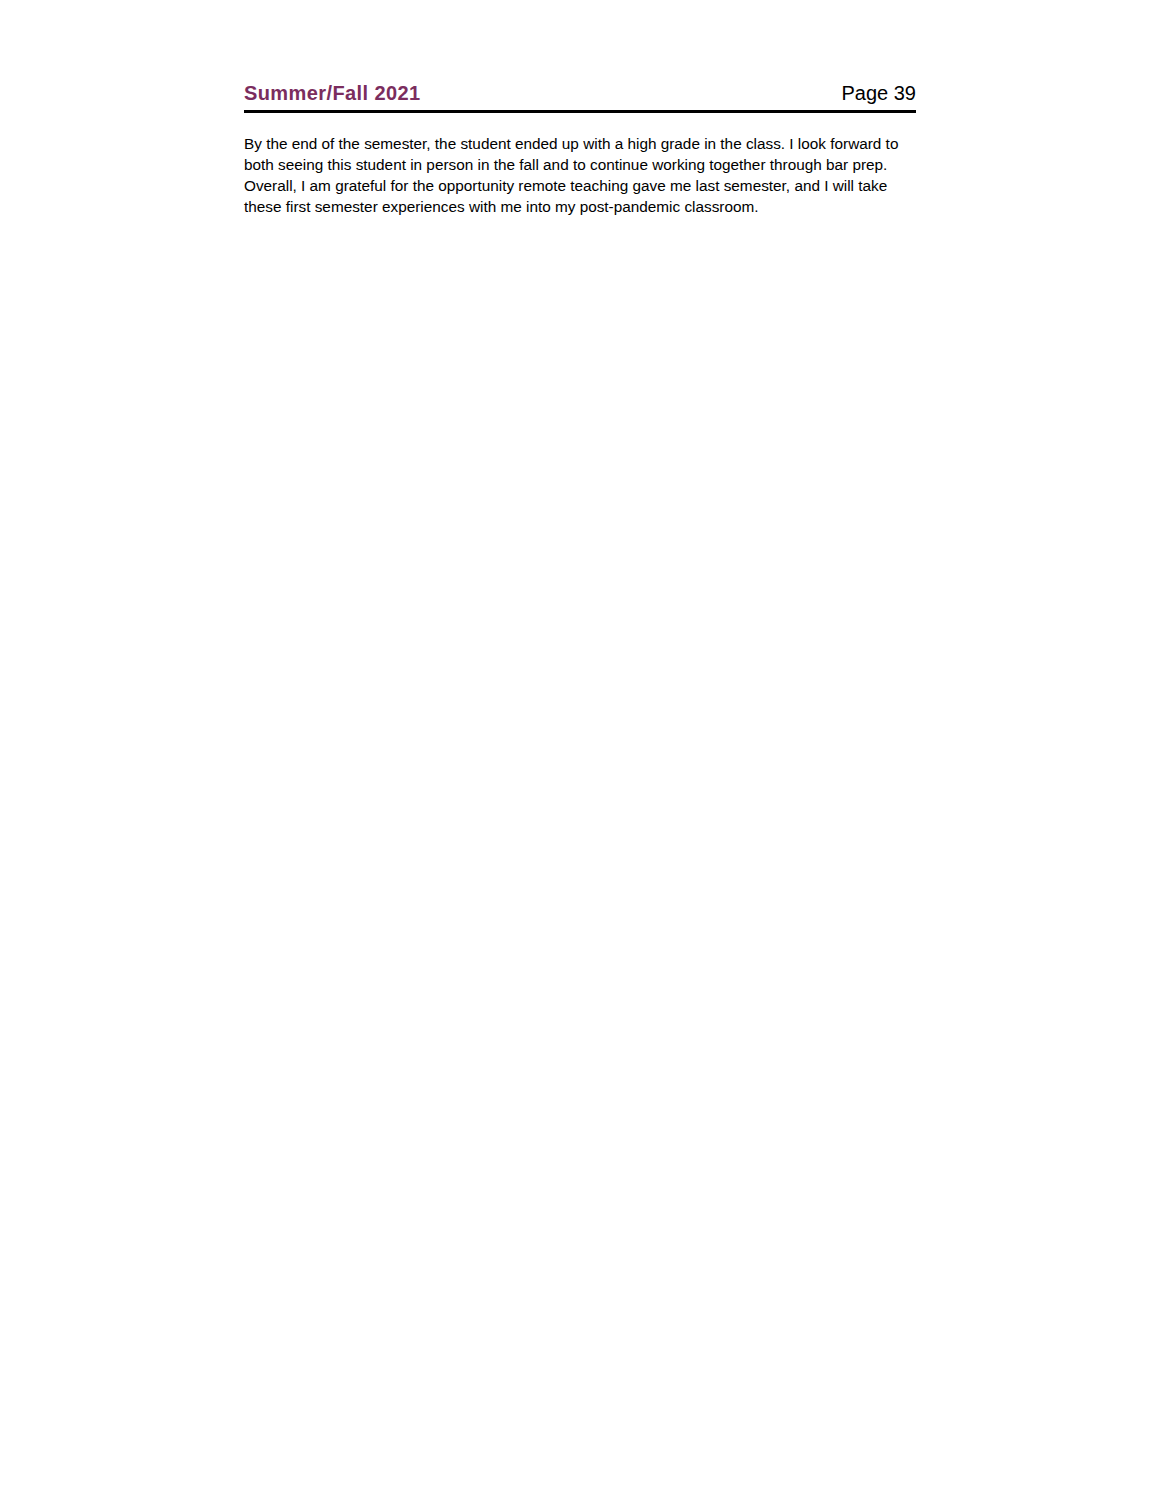Summer/Fall 2021
Page 39
By the end of the semester, the student ended up with a high grade in the class. I look forward to both seeing this student in person in the fall and to continue working together through bar prep. Overall, I am grateful for the opportunity remote teaching gave me last semester, and I will take these first semester experiences with me into my post-pandemic classroom.